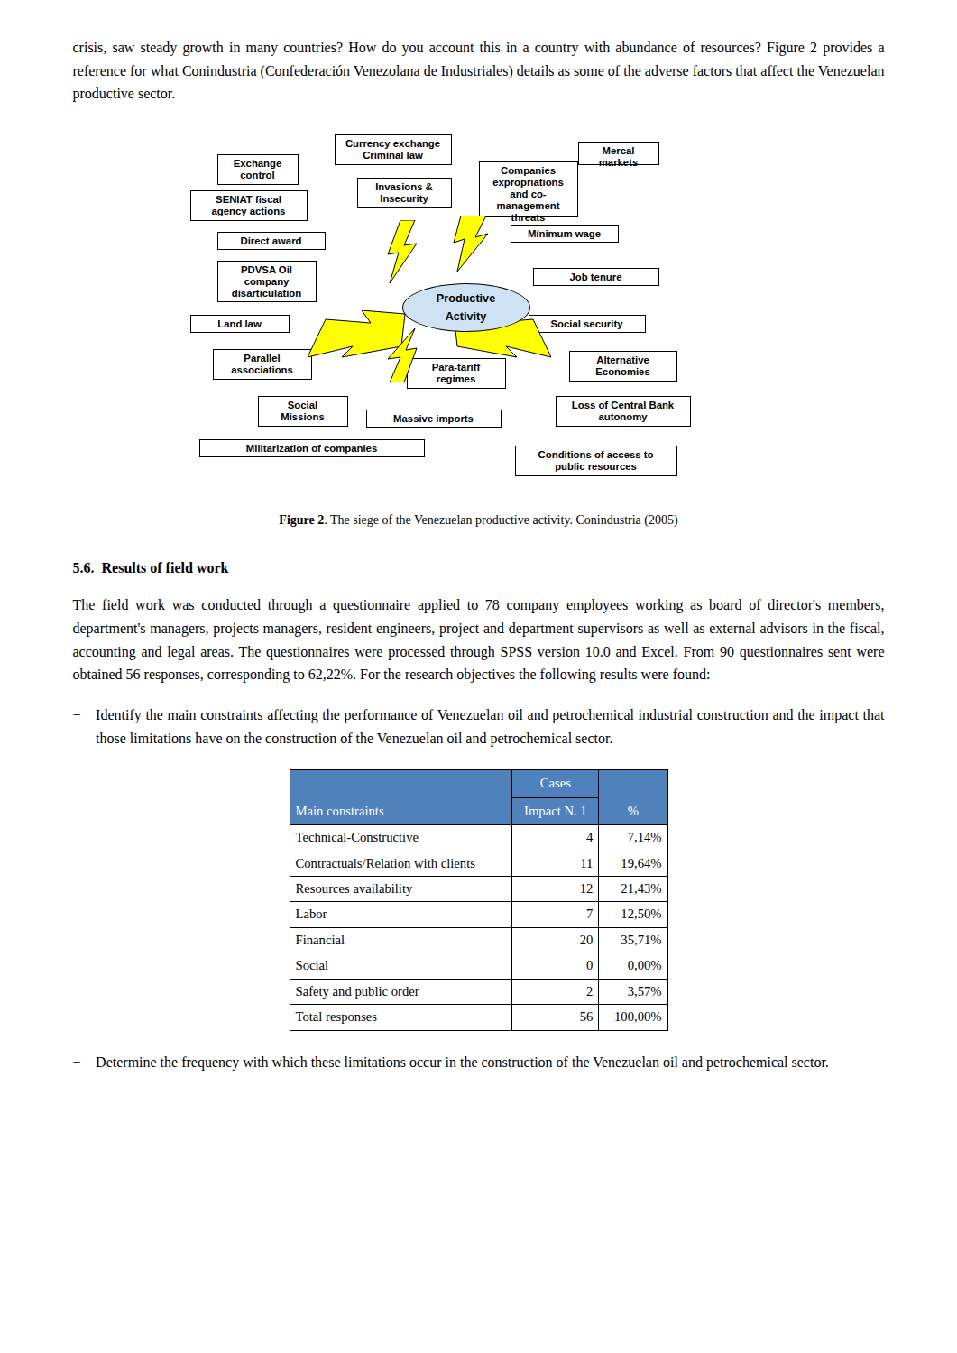crisis, saw steady growth in many countries? How do you account this in a country with abundance of resources? Figure 2 provides a reference for what Conindustria (Confederación Venezolana de Industriales) details as some of the adverse factors that affect the Venezuelan productive sector.
Currency exchange
Criminal law
Mercal
markets
Exchange
control
Invasions &
Insecurity
Companies
expropriations
and co-
management
threats
SENIAT fiscal
agency actions
Direct award
Mínimum wage
PDVSA Oil
company
disarticulation
Job tenure
Productive
Activity
Land law
Social security
Parallel
associations
Para-tariff
regimes
Alternative
Economies
Social
Missions
Massive imports
Loss of Central Bank
autonomy
Militarization of companies
Conditions of access to
public resources
Figure 2. The siege of the Venezuelan productive activity. Conindustria (2005)
5.6. Results of field work
The field work was conducted through a questionnaire applied to 78 company employees working as board of director's members, department's managers, projects managers, resident engineers, project and department supervisors as well as external advisors in the fiscal, accounting and legal areas. The questionnaires were processed through SPSS version 10.0 and Excel. From 90 questionnaires sent were obtained 56 responses, corresponding to 62,22%. For the research objectives the following results were found:
Identify the main constraints affecting the performance of Venezuelan oil and petrochemical industrial construction and the impact that those limitations have on the construction of the Venezuelan oil and petrochemical sector.
| Main constraints | Cases | % |
| --- | --- | --- |
| Impact N. 1 |
| Technical-Constructive | 4 | 7,14% |
| Contractuals/Relation with clients | 11 | 19,64% |
| Resources availability | 12 | 21,43% |
| Labor | 7 | 12,50% |
| Financial | 20 | 35,71% |
| Social | 0 | 0,00% |
| Safety and public order | 2 | 3,57% |
| Total responses | 56 | 100,00% |
Determine the frequency with which these limitations occur in the construction of the Venezuelan oil and petrochemical sector.